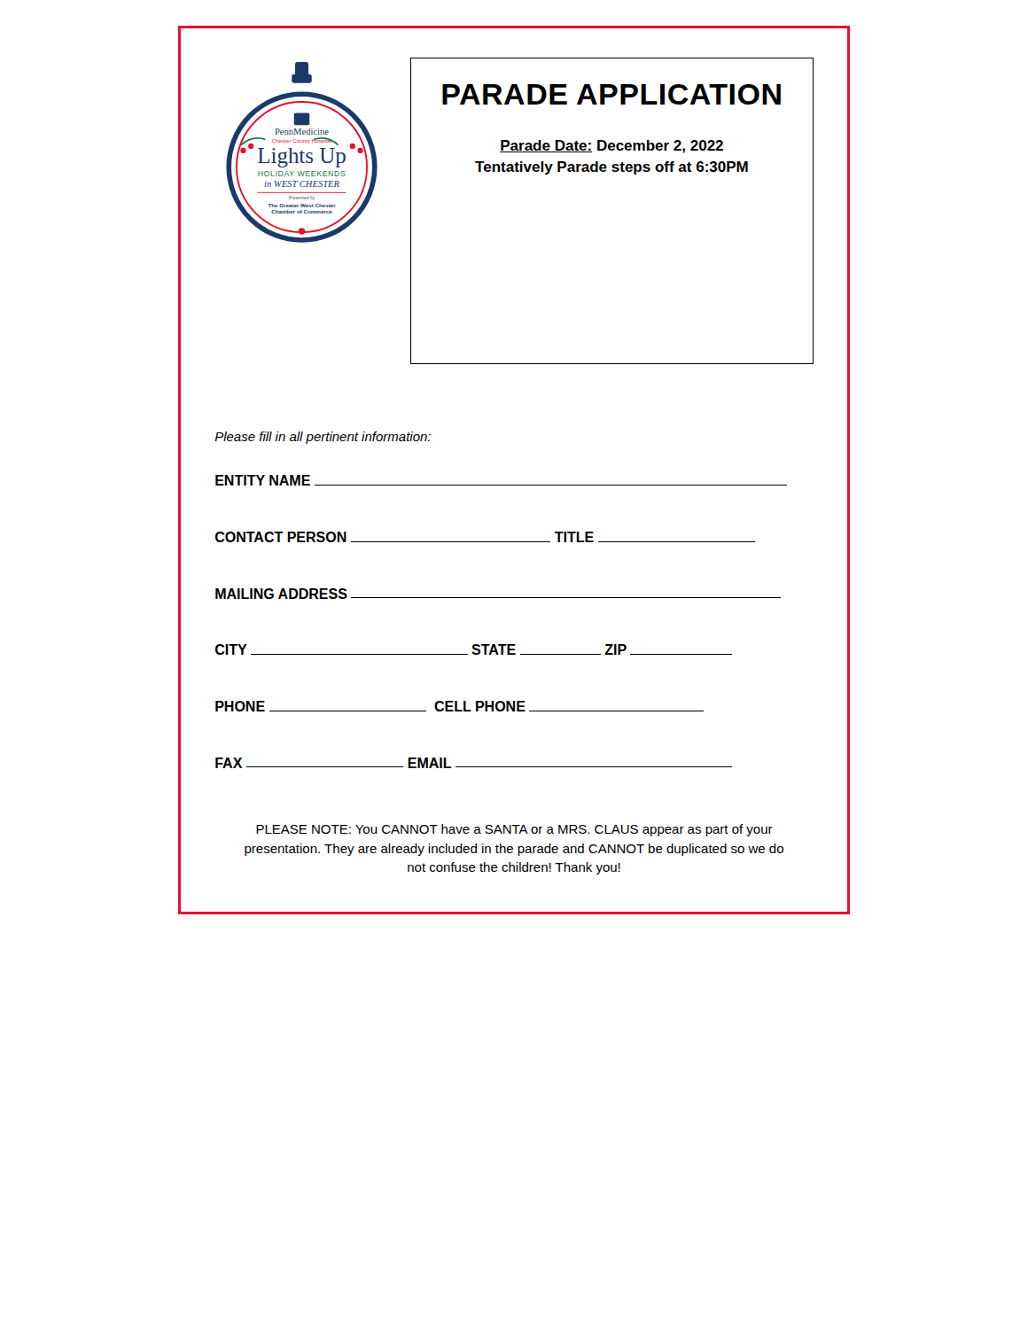PARADE APPLICATION
Parade Date: December 2, 2022
Tentatively Parade steps off at 6:30PM
Please fill in all pertinent information:
ENTITY NAME
CONTACT PERSON TITLE
MAILING ADDRESS
CITY STATE ZIP
PHONE CELL PHONE
FAX EMAIL
PLEASE NOTE: You CANNOT have a SANTA or a MRS. CLAUS appear as part of your presentation. They are already included in the parade and CANNOT be duplicated so we do not confuse the children! Thank you!